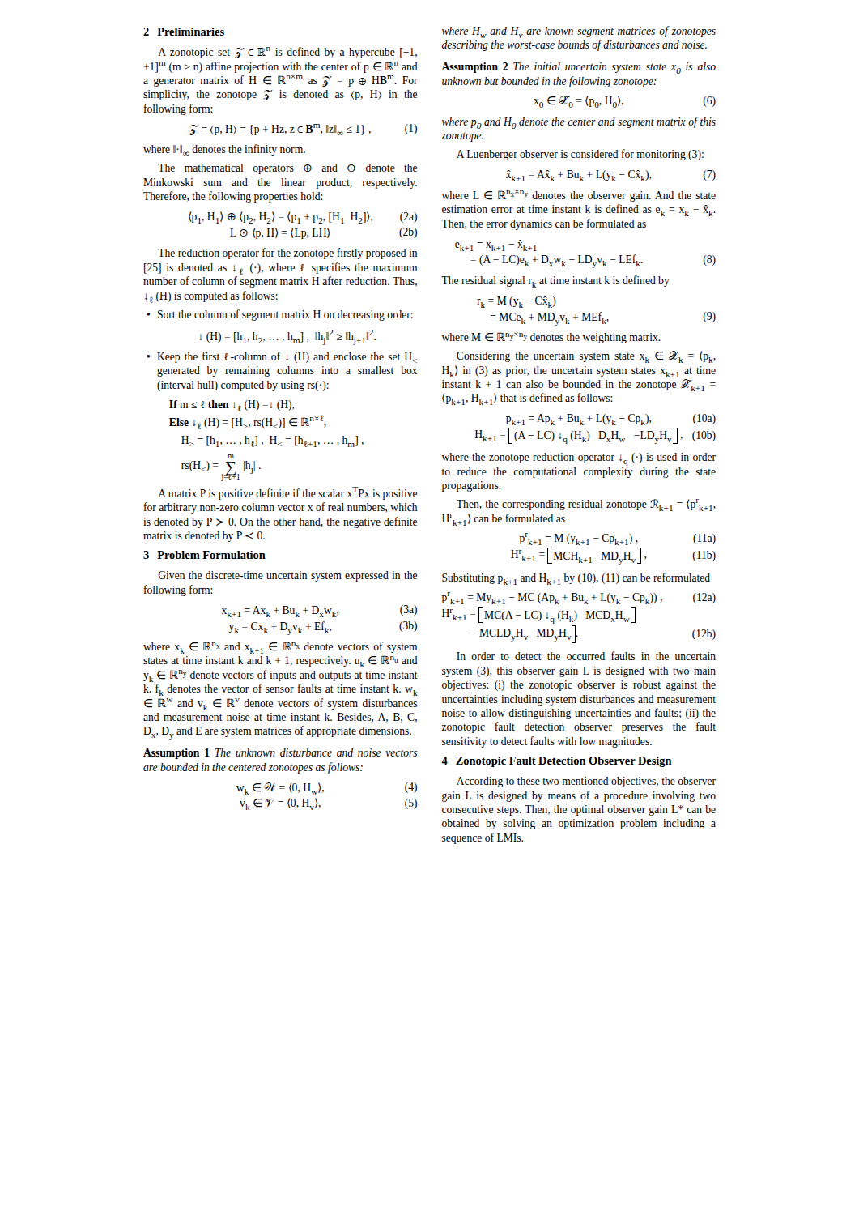2 Preliminaries
A zonotopic set 𝒵 ∈ ℝn is defined by a hypercube [−1, +1]m (m ≥ n) affine projection with the center of p ∈ ℝn and a generator matrix of H ∈ ℝn×m as 𝒵 = p ⊕ HBm. For simplicity, the zonotope 𝒵 is denoted as ⟨p, H⟩ in the following form:
𝒵 = ⟨p, H⟩ = {p + Hz, z ∈ Bm, ‖z‖∞ ≤ 1} , (1)
where ‖·‖∞ denotes the infinity norm.
The mathematical operators ⊕ and ⊙ denote the Minkowski sum and the linear product, respectively. Therefore, the following properties hold:
⟨p1, H1⟩ ⊕ ⟨p2, H2⟩ = ⟨p1 + p2, [H1 H2]⟩,(2a) L ⊙ ⟨p, H⟩ = ⟨Lp, LH⟩(2b)
The reduction operator for the zonotope firstly proposed in [25] is denoted as ↓ℓ (·), where ℓ specifies the maximum number of column of segment matrix H after reduction. Thus, ↓ℓ (H) is computed as follows:
Sort the column of segment matrix H on decreasing order:
↓ (H) = [h1, h2, … , hm] , ‖hj‖2 ≥ ‖hj+1‖2.
Keep the first ℓ-column of ↓ (H) and enclose the set H< generated by remaining columns into a smallest box (interval hull) computed by using rs(·):
If m ≤ ℓ then ↓ℓ (H) =↓ (H),
Else ↓ℓ (H) = [H>, rs(H<)] ∈ ℝn×ℓ,
H> = [h1, … , hℓ] , H< = [hℓ+1, … , hm] ,
rs(H<) = m∑j=ℓ+1 |hj| .
A matrix P is positive definite if the scalar xTPx is positive for arbitrary non-zero column vector x of real numbers, which is denoted by P ≻ 0. On the other hand, the negative definite matrix is denoted by P ≺ 0.
3 Problem Formulation
Given the discrete-time uncertain system expressed in the following form:
xk+1 = Axk + Buk + Dxwk,(3a) yk = Cxk + Dyvk + Efk,(3b)
where xk ∈ ℝnx and xk+1 ∈ ℝnx denote vectors of system states at time instant k and k + 1, respectively. uk ∈ ℝnu and yk ∈ ℝny denote vectors of inputs and outputs at time instant k. fk denotes the vector of sensor faults at time instant k. wk ∈ ℝw and vk ∈ ℝv denote vectors of system disturbances and measurement noise at time instant k. Besides, A, B, C, Dx, Dy and E are system matrices of appropriate dimensions.
Assumption 1 The unknown disturbance and noise vectors are bounded in the centered zonotopes as follows:
wk ∈ 𝒲 = ⟨0, Hw⟩,(4) vk ∈ 𝒱 = ⟨0, Hv⟩,(5)
where Hw and Hv are known segment matrices of zonotopes describing the worst-case bounds of disturbances and noise.
Assumption 2 The initial uncertain system state x0 is also unknown but bounded in the following zonotope:
x0 ∈ 𝒳̂0 = ⟨p0, H0⟩, (6)
where p0 and H0 denote the center and segment matrix of this zonotope.
A Luenberger observer is considered for monitoring (3):
x̂k+1 = Ax̂k + Buk + L(yk − Cx̂k), (7)
where L ∈ ℝnx×ny denotes the observer gain. And the state estimation error at time instant k is defined as ek = xk − x̂k. Then, the error dynamics can be formulated as
ek+1 = xk+1 − x̂k+1 = (A − LC)ek + Dxwk − LDyvk − LEfk.(8)
The residual signal rk at time instant k is defined by
rk = M (yk − Cx̂k) = MCek + MDyvk + MEfk,(9)
where M ∈ ℝny×ny denotes the weighting matrix.
Considering the uncertain system state xk ∈ 𝒳̂k = ⟨pk, Hk⟩ in (3) as prior, the uncertain system states xk+1 at time instant k + 1 can also be bounded in the zonotope 𝒳̂k+1 = ⟨pk+1, Hk+1⟩ that is defined as follows:
pk+1 = Apk + Buk + L(yk − Cpk),(10a) Hk+1 = (A − LC) ↓q (Hk) DxHw −LDyHv ,(10b)
where the zonotope reduction operator ↓q (·) is used in order to reduce the computational complexity during the state propagations.
Then, the corresponding residual zonotope ℛk+1 = ⟨prk+1, Hrk+1⟩ can be formulated as
prk+1 = M (yk+1 − Cpk+1) ,(11a) Hrk+1 = MCHk+1 MDyHv ,(11b)
Substituting pk+1 and Hk+1 by (10), (11) can be reformulated
prk+1 = Myk+1 − MC (Apk + Buk + L(yk − Cpk)) ,(12a) Hrk+1 = MC(A − LC) ↓q (Hk) MCDxHw − MCLDyHv MDyHv .(12b)
In order to detect the occurred faults in the uncertain system (3), this observer gain L is designed with two main objectives: (i) the zonotopic observer is robust against the uncertainties including system disturbances and measurement noise to allow distinguishing uncertainties and faults; (ii) the zonotopic fault detection observer preserves the fault sensitivity to detect faults with low magnitudes.
4 Zonotopic Fault Detection Observer Design
According to these two mentioned objectives, the observer gain L is designed by means of a procedure involving two consecutive steps. Then, the optimal observer gain L* can be obtained by solving an optimization problem including a sequence of LMIs.